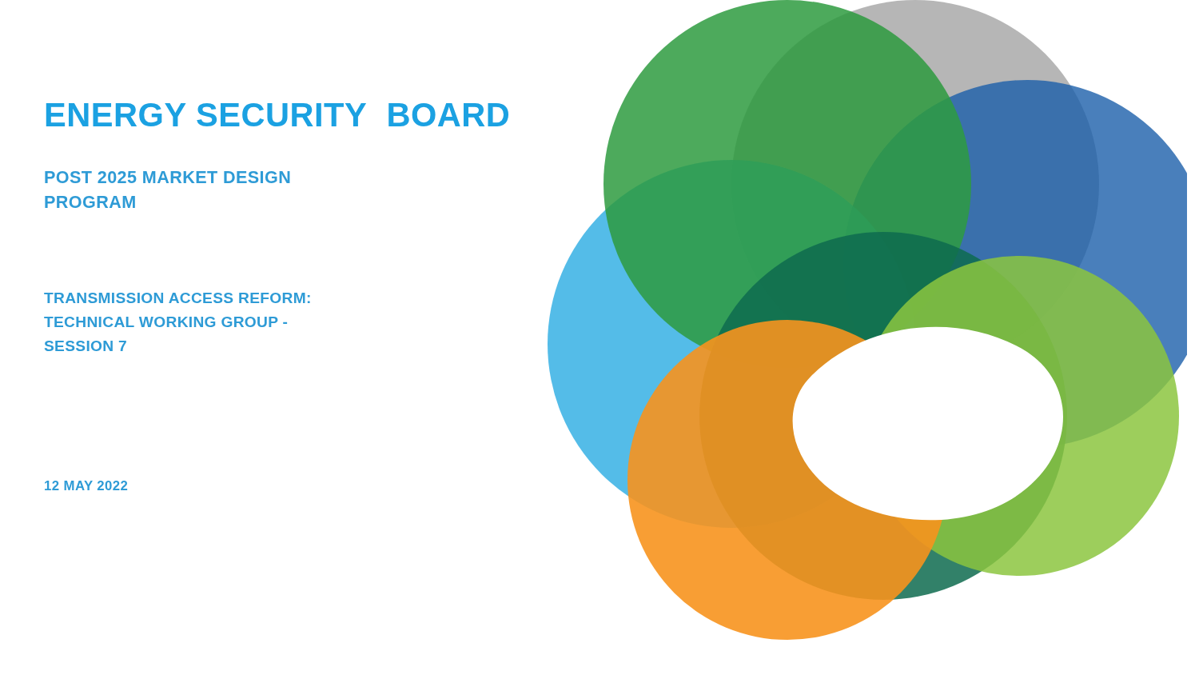ENERGY SECURITY BOARD
POST 2025 MARKET DESIGN
PROGRAM
TRANSMISSION ACCESS REFORM:
TECHNICAL WORKING GROUP -
SESSION 7
12 MAY 2022